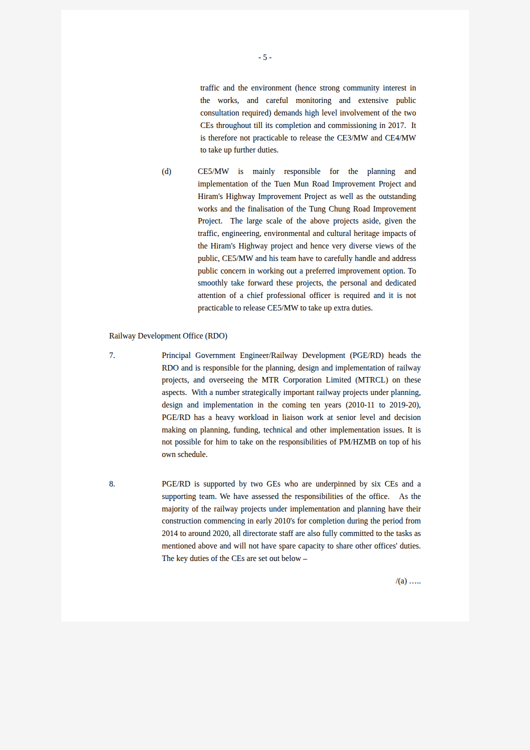- 5 -
traffic and the environment (hence strong community interest in the works, and careful monitoring and extensive public consultation required) demands high level involvement of the two CEs throughout till its completion and commissioning in 2017. It is therefore not practicable to release the CE3/MW and CE4/MW to take up further duties.
(d)
CE5/MW is mainly responsible for the planning and implementation of the Tuen Mun Road Improvement Project and Hiram's Highway Improvement Project as well as the outstanding works and the finalisation of the Tung Chung Road Improvement Project. The large scale of the above projects aside, given the traffic, engineering, environmental and cultural heritage impacts of the Hiram's Highway project and hence very diverse views of the public, CE5/MW and his team have to carefully handle and address public concern in working out a preferred improvement option. To smoothly take forward these projects, the personal and dedicated attention of a chief professional officer is required and it is not practicable to release CE5/MW to take up extra duties.
Railway Development Office (RDO)
7.
Principal Government Engineer/Railway Development (PGE/RD) heads the RDO and is responsible for the planning, design and implementation of railway projects, and overseeing the MTR Corporation Limited (MTRCL) on these aspects. With a number strategically important railway projects under planning, design and implementation in the coming ten years (2010-11 to 2019-20), PGE/RD has a heavy workload in liaison work at senior level and decision making on planning, funding, technical and other implementation issues. It is not possible for him to take on the responsibilities of PM/HZMB on top of his own schedule.
8.
PGE/RD is supported by two GEs who are underpinned by six CEs and a supporting team. We have assessed the responsibilities of the office. As the majority of the railway projects under implementation and planning have their construction commencing in early 2010's for completion during the period from 2014 to around 2020, all directorate staff are also fully committed to the tasks as mentioned above and will not have spare capacity to share other offices' duties. The key duties of the CEs are set out below –
/(a) …..